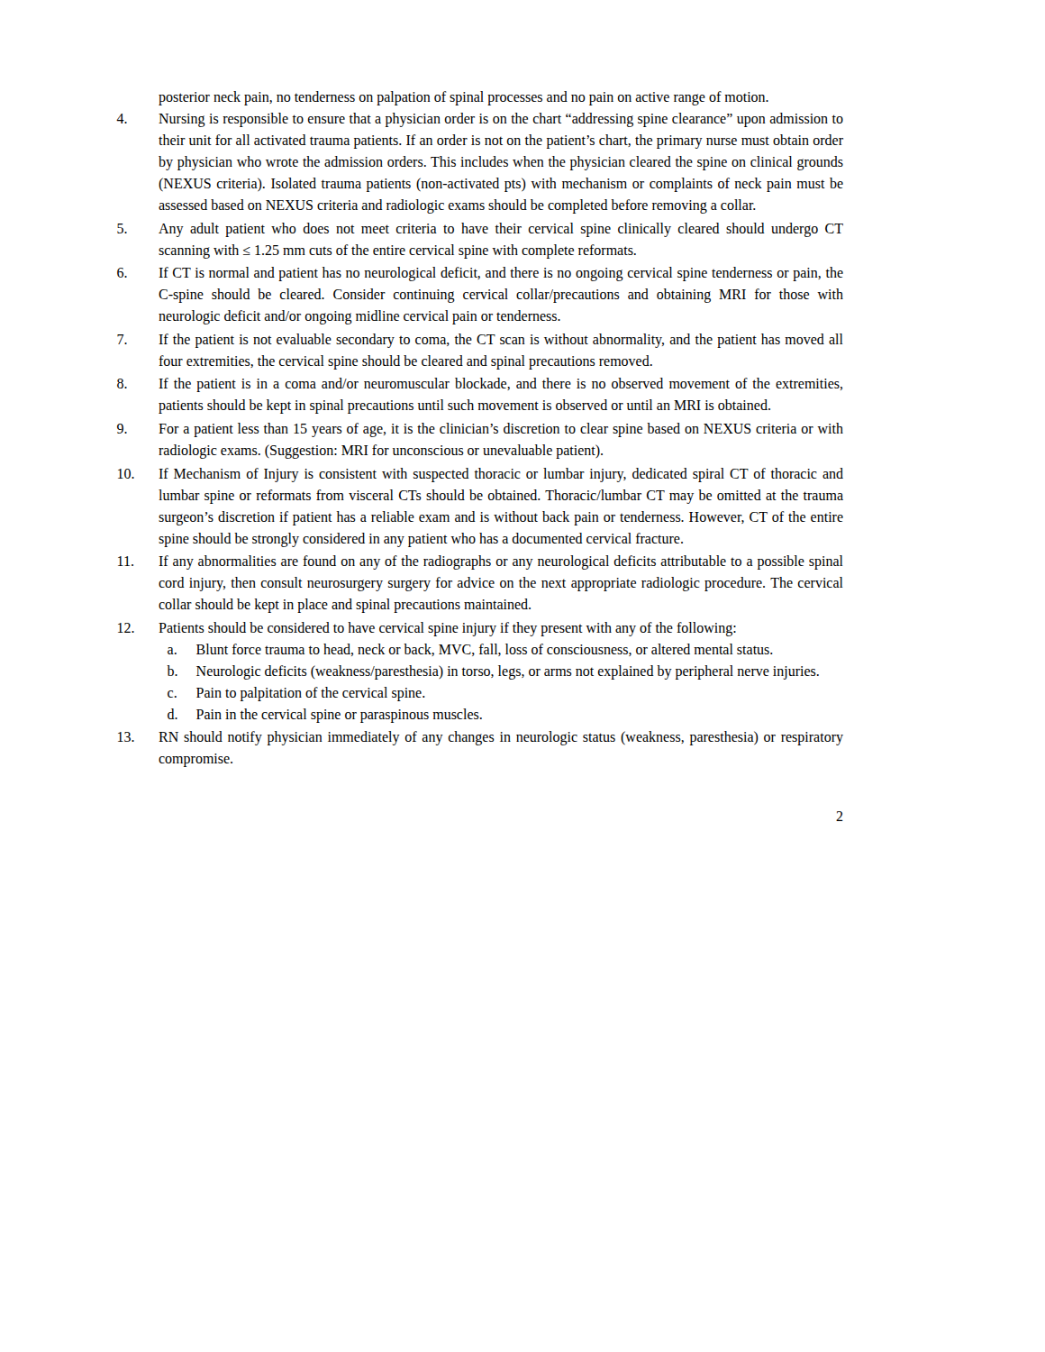posterior neck pain, no tenderness on palpation of spinal processes and no pain on active range of motion.
Nursing is responsible to ensure that a physician order is on the chart “addressing spine clearance” upon admission to their unit for all activated trauma patients. If an order is not on the patient’s chart, the primary nurse must obtain order by physician who wrote the admission orders. This includes when the physician cleared the spine on clinical grounds (NEXUS criteria). Isolated trauma patients (non-activated pts) with mechanism or complaints of neck pain must be assessed based on NEXUS criteria and radiologic exams should be completed before removing a collar.
Any adult patient who does not meet criteria to have their cervical spine clinically cleared should undergo CT scanning with ≤ 1.25 mm cuts of the entire cervical spine with complete reformats.
If CT is normal and patient has no neurological deficit, and there is no ongoing cervical spine tenderness or pain, the C-spine should be cleared. Consider continuing cervical collar/precautions and obtaining MRI for those with neurologic deficit and/or ongoing midline cervical pain or tenderness.
If the patient is not evaluable secondary to coma, the CT scan is without abnormality, and the patient has moved all four extremities, the cervical spine should be cleared and spinal precautions removed.
If the patient is in a coma and/or neuromuscular blockade, and there is no observed movement of the extremities, patients should be kept in spinal precautions until such movement is observed or until an MRI is obtained.
For a patient less than 15 years of age, it is the clinician’s discretion to clear spine based on NEXUS criteria or with radiologic exams. (Suggestion: MRI for unconscious or unevaluable patient).
If Mechanism of Injury is consistent with suspected thoracic or lumbar injury, dedicated spiral CT of thoracic and lumbar spine or reformats from visceral CTs should be obtained. Thoracic/lumbar CT may be omitted at the trauma surgeon’s discretion if patient has a reliable exam and is without back pain or tenderness. However, CT of the entire spine should be strongly considered in any patient who has a documented cervical fracture.
If any abnormalities are found on any of the radiographs or any neurological deficits attributable to a possible spinal cord injury, then consult neurosurgery surgery for advice on the next appropriate radiologic procedure. The cervical collar should be kept in place and spinal precautions maintained.
Patients should be considered to have cervical spine injury if they present with any of the following:
Blunt force trauma to head, neck or back, MVC, fall, loss of consciousness, or altered mental status.
Neurologic deficits (weakness/paresthesia) in torso, legs, or arms not explained by peripheral nerve injuries.
Pain to palpitation of the cervical spine.
Pain in the cervical spine or paraspinous muscles.
RN should notify physician immediately of any changes in neurologic status (weakness, paresthesia) or respiratory compromise.
2